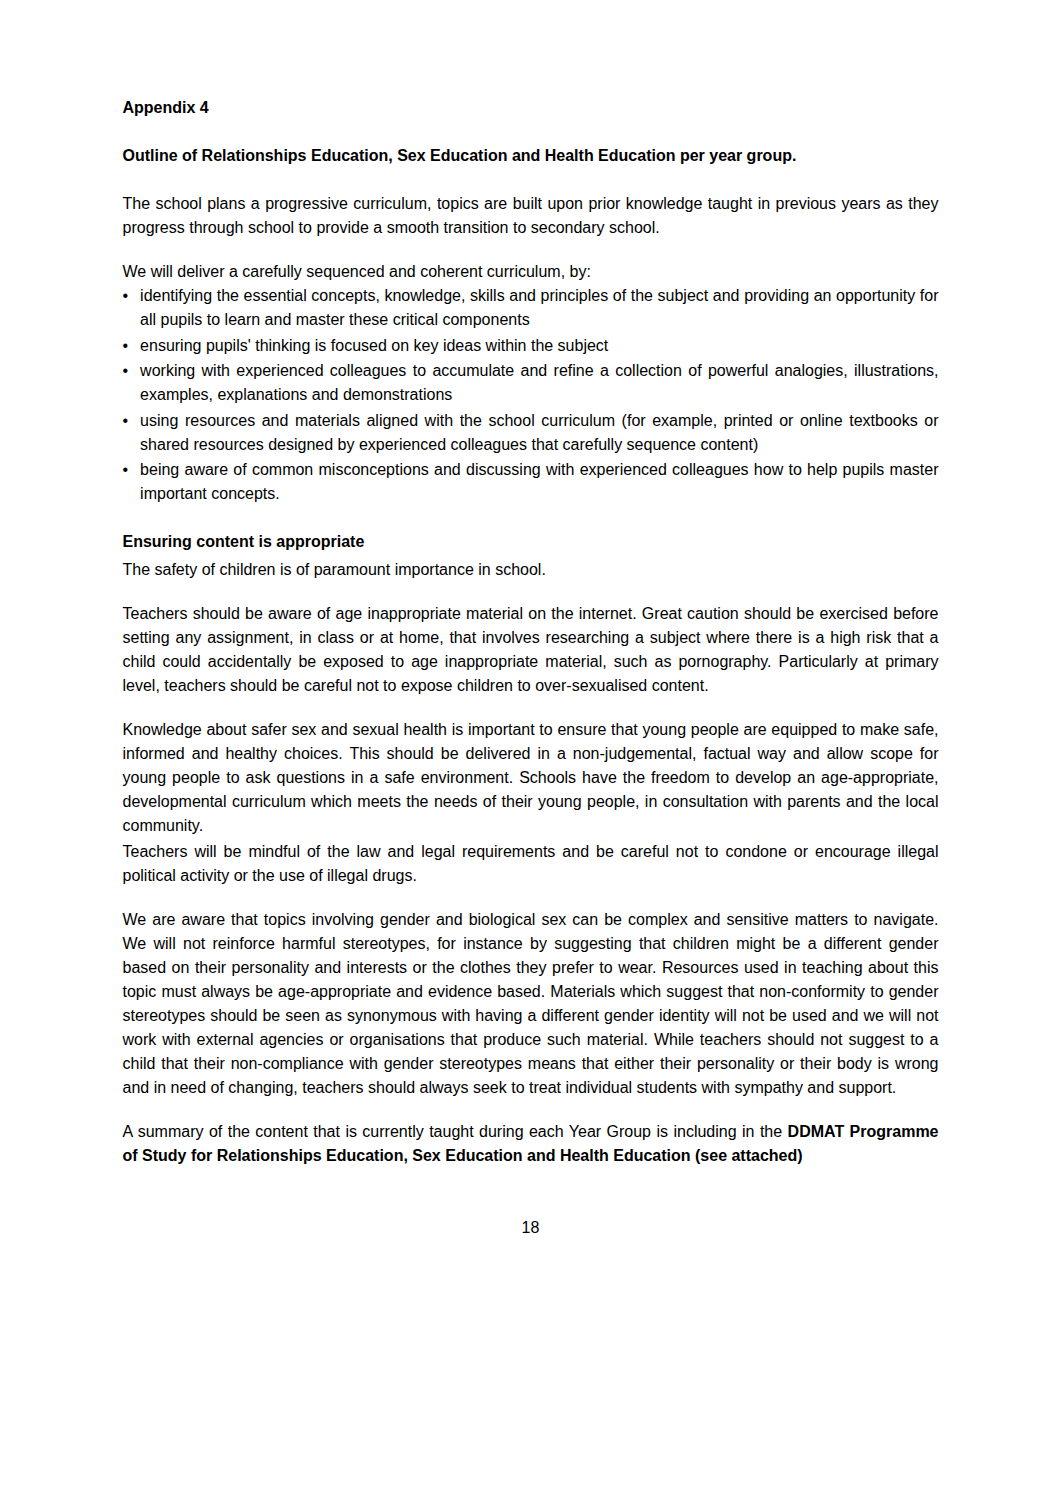Appendix 4
Outline of Relationships Education, Sex Education and Health Education per year group.
The school plans a progressive curriculum, topics are built upon prior knowledge taught in previous years as they progress through school to provide a smooth transition to secondary school.
We will deliver a carefully sequenced and coherent curriculum, by:
identifying the essential concepts, knowledge, skills and principles of the subject and providing an opportunity for all pupils to learn and master these critical components
ensuring pupils' thinking is focused on key ideas within the subject
working with experienced colleagues to accumulate and refine a collection of powerful analogies, illustrations, examples, explanations and demonstrations
using resources and materials aligned with the school curriculum (for example, printed or online textbooks or shared resources designed by experienced colleagues that carefully sequence content)
being aware of common misconceptions and discussing with experienced colleagues how to help pupils master important concepts.
Ensuring content is appropriate
The safety of children is of paramount importance in school.
Teachers should be aware of age inappropriate material on the internet. Great caution should be exercised before setting any assignment, in class or at home, that involves researching a subject where there is a high risk that a child could accidentally be exposed to age inappropriate material, such as pornography. Particularly at primary level, teachers should be careful not to expose children to over-sexualised content.
Knowledge about safer sex and sexual health is important to ensure that young people are equipped to make safe, informed and healthy choices. This should be delivered in a non-judgemental, factual way and allow scope for young people to ask questions in a safe environment. Schools have the freedom to develop an age-appropriate, developmental curriculum which meets the needs of their young people, in consultation with parents and the local community.
Teachers will be mindful of the law and legal requirements and be careful not to condone or encourage illegal political activity or the use of illegal drugs.
We are aware that topics involving gender and biological sex can be complex and sensitive matters to navigate. We will not reinforce harmful stereotypes, for instance by suggesting that children might be a different gender based on their personality and interests or the clothes they prefer to wear. Resources used in teaching about this topic must always be age-appropriate and evidence based. Materials which suggest that non-conformity to gender stereotypes should be seen as synonymous with having a different gender identity will not be used and we will not work with external agencies or organisations that produce such material. While teachers should not suggest to a child that their non-compliance with gender stereotypes means that either their personality or their body is wrong and in need of changing, teachers should always seek to treat individual students with sympathy and support.
A summary of the content that is currently taught during each Year Group is including in the DDMAT Programme of Study for Relationships Education, Sex Education and Health Education (see attached)
18